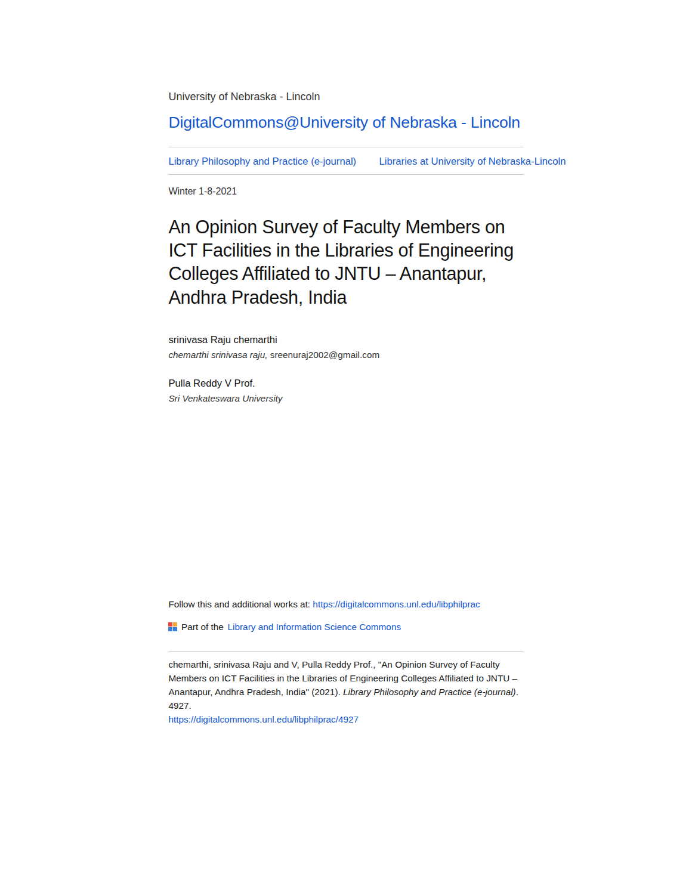University of Nebraska - Lincoln
DigitalCommons@University of Nebraska - Lincoln
Library Philosophy and Practice (e-journal)
Libraries at University of Nebraska-Lincoln
Winter 1-8-2021
An Opinion Survey of Faculty Members on ICT Facilities in the Libraries of Engineering Colleges Affiliated to JNTU – Anantapur, Andhra Pradesh, India
srinivasa Raju chemarthi
chemarthi srinivasa raju, sreenuraj2002@gmail.com
Pulla Reddy V Prof.
Sri Venkateswara University
Follow this and additional works at: https://digitalcommons.unl.edu/libphilprac
Part of the Library and Information Science Commons
chemarthi, srinivasa Raju and V, Pulla Reddy Prof., "An Opinion Survey of Faculty Members on ICT Facilities in the Libraries of Engineering Colleges Affiliated to JNTU – Anantapur, Andhra Pradesh, India" (2021). Library Philosophy and Practice (e-journal). 4927.
https://digitalcommons.unl.edu/libphilprac/4927